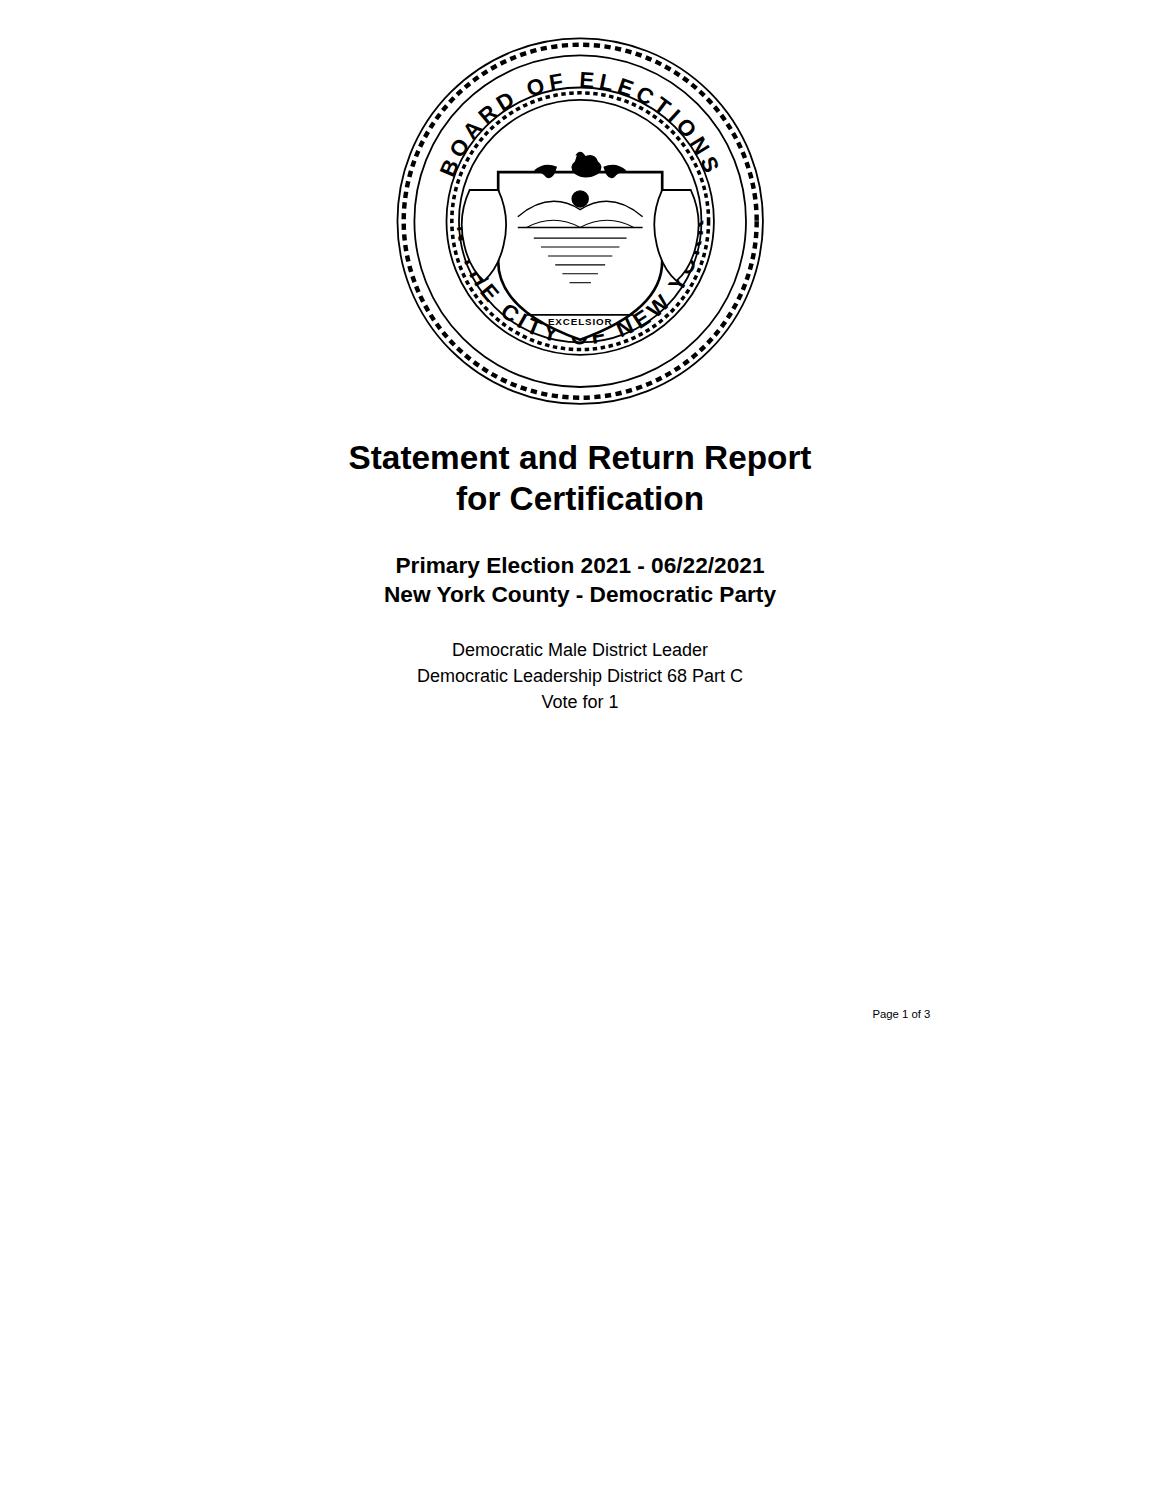BOARD OF ELECTIONS IN THE CITY OF NEW YORK EXCELSIOR
Statement and Return Report
for Certification
Primary Election 2021 - 06/22/2021
New York County - Democratic Party
Democratic Male District Leader
Democratic Leadership District 68 Part C
Vote for 1
Page 1 of 3